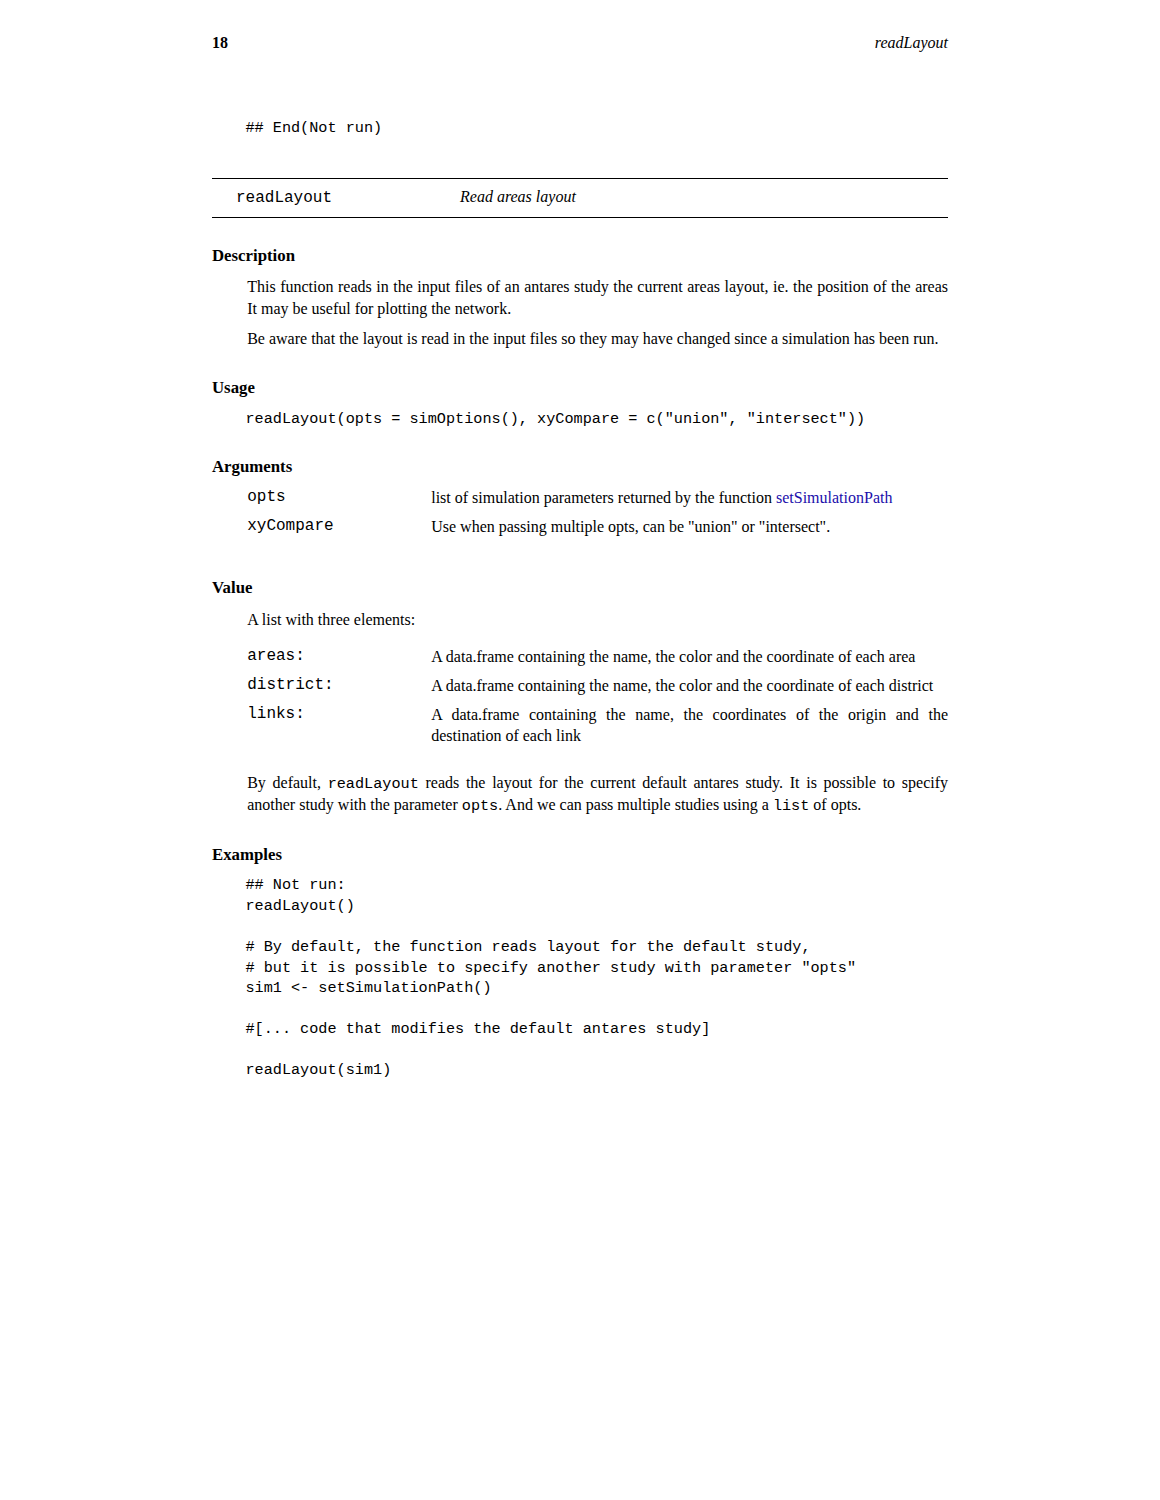18 readLayout
## End(Not run)
readLayout Read areas layout
Description
This function reads in the input files of an antares study the current areas layout, ie. the position of the areas It may be useful for plotting the network.
Be aware that the layout is read in the input files so they may have changed since a simulation has been run.
Usage
readLayout(opts = simOptions(), xyCompare = c("union", "intersect"))
Arguments
opts
list of simulation parameters returned by the function setSimulationPath
xyCompare
Use when passing multiple opts, can be "union" or "intersect".
Value
A list with three elements:
areas:
A data.frame containing the name, the color and the coordinate of each area
district:
A data.frame containing the name, the color and the coordinate of each district
links:
A data.frame containing the name, the coordinates of the origin and the destination of each link
By default, readLayout reads the layout for the current default antares study. It is possible to specify another study with the parameter opts. And we can pass multiple studies using a list of opts.
Examples
## Not run:
readLayout()

# By default, the function reads layout for the default study,
# but it is possible to specify another study with parameter "opts"
sim1 <- setSimulationPath()

#[... code that modifies the default antares study]

readLayout(sim1)